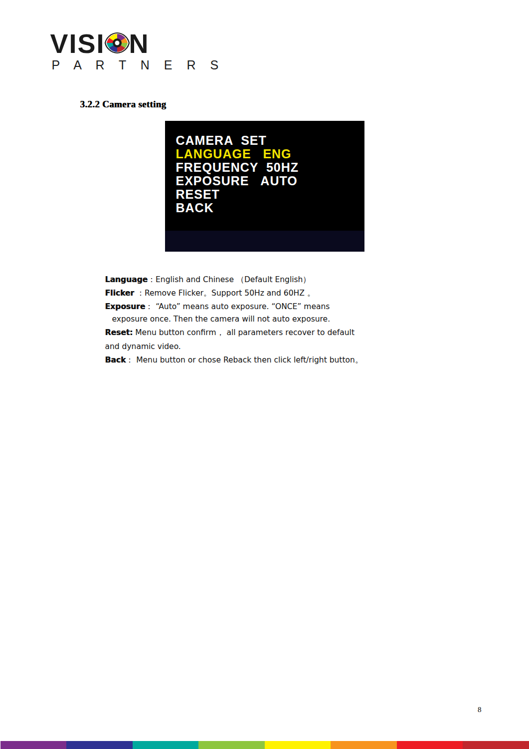VISI N
P A R T N E R S
3.2.2 Camera setting
CAMERA SET LANGUAGE ENG FREQUENCY 50HZ EXPOSURE AUTO RESET BACK
Language：English and Chinese （Default English）
Flicker ：Remove Flicker。Support 50Hz and 60HZ 。
Exposure： “Auto” means auto exposure. “ONCE” means exposure once. Then the camera will not auto exposure.
Reset: Menu button confirm， all parameters recover to default
and dynamic video.
Back： Menu button or chose Reback then click left/right button。
8